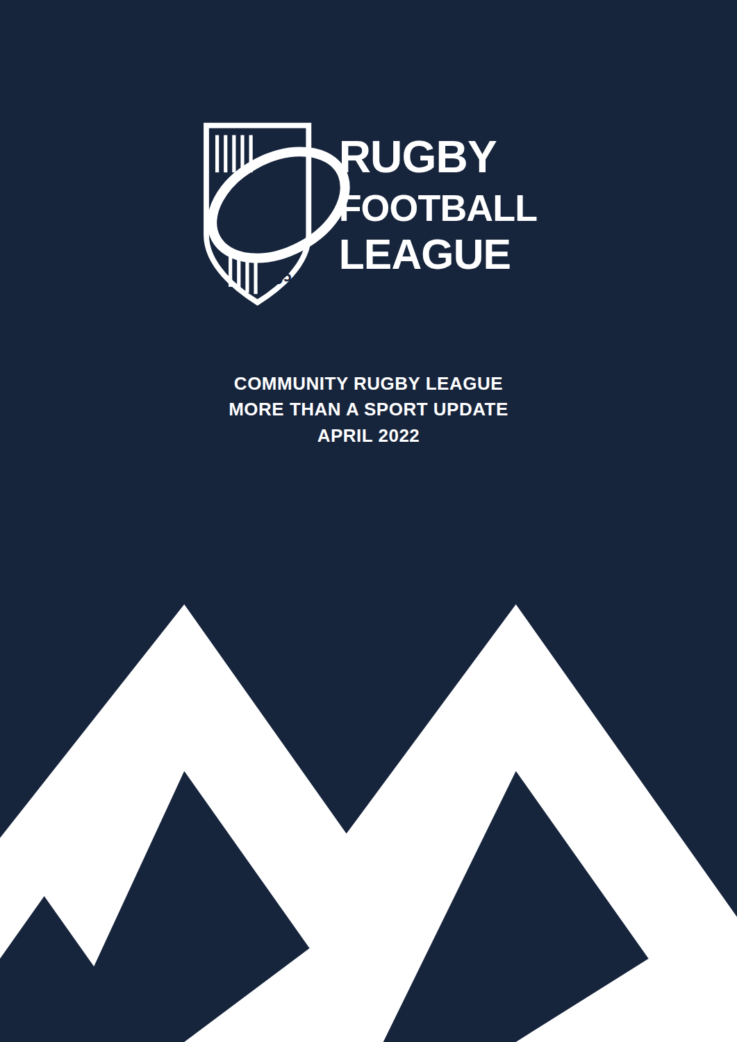1895 RUGBY FOOTBALL LEAGUE
Community Rugby League
More Than A Sport Update
April 2022